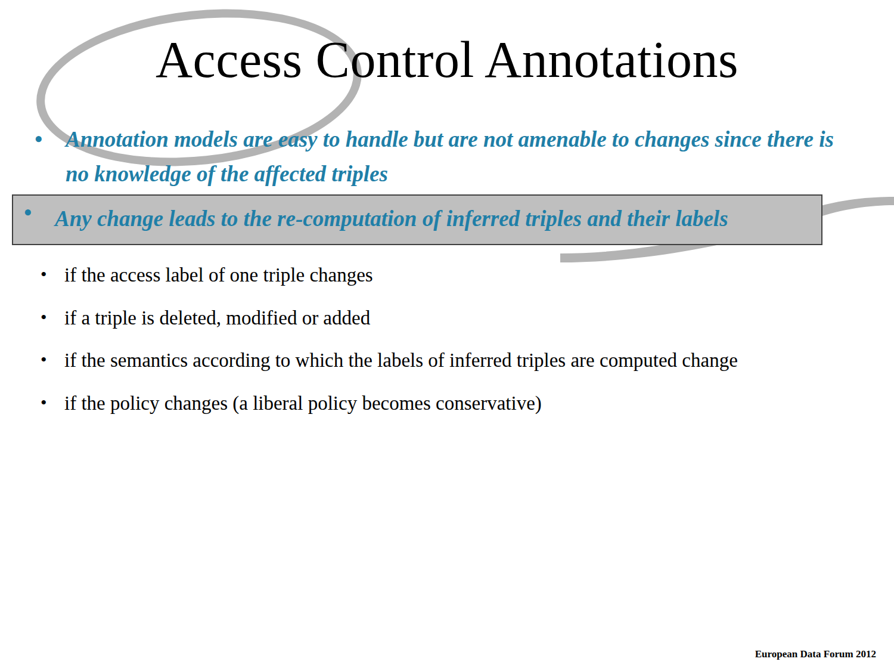Access Control Annotations
Annotation models are easy to handle but are not amenable to changes since there is no knowledge of the affected triples
Any change leads to the re-computation of inferred triples and their labels
if the access label of one triple changes
if a triple is deleted, modified or added
if the semantics according to which the labels of inferred triples are computed change
if the policy changes (a liberal policy becomes conservative)
European Data Forum 2012